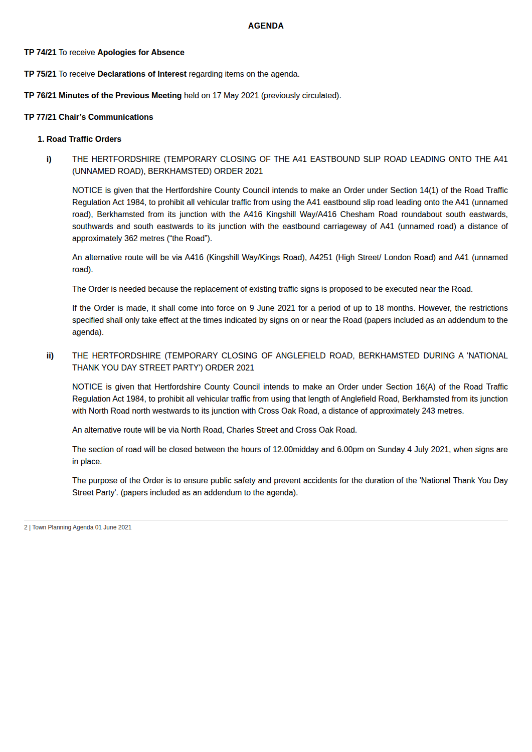AGENDA
TP 74/21 To receive Apologies for Absence
TP 75/21 To receive Declarations of Interest regarding items on the agenda.
TP 76/21 Minutes of the Previous Meeting held on 17 May 2021 (previously circulated).
TP 77/21 Chair’s Communications
Road Traffic Orders
i)
THE HERTFORDSHIRE (TEMPORARY CLOSING OF THE A41 EASTBOUND SLIP ROAD LEADING ONTO THE A41 (UNNAMED ROAD), BERKHAMSTED) ORDER 2021
NOTICE is given that the Hertfordshire County Council intends to make an Order under Section 14(1) of the Road Traffic Regulation Act 1984, to prohibit all vehicular traffic from using the A41 eastbound slip road leading onto the A41 (unnamed road), Berkhamsted from its junction with the A416 Kingshill Way/A416 Chesham Road roundabout south eastwards, southwards and south eastwards to its junction with the eastbound carriageway of A41 (unnamed road) a distance of approximately 362 metres (“the Road”).
An alternative route will be via A416 (Kingshill Way/Kings Road), A4251 (High Street/ London Road) and A41 (unnamed road).
The Order is needed because the replacement of existing traffic signs is proposed to be executed near the Road.
If the Order is made, it shall come into force on 9 June 2021 for a period of up to 18 months. However, the restrictions specified shall only take effect at the times indicated by signs on or near the Road (papers included as an addendum to the agenda).
ii)
THE HERTFORDSHIRE (TEMPORARY CLOSING OF ANGLEFIELD ROAD, BERKHAMSTED DURING A 'NATIONAL THANK YOU DAY STREET PARTY') ORDER 2021
NOTICE is given that Hertfordshire County Council intends to make an Order under Section 16(A) of the Road Traffic Regulation Act 1984, to prohibit all vehicular traffic from using that length of Anglefield Road, Berkhamsted from its junction with North Road north westwards to its junction with Cross Oak Road, a distance of approximately 243 metres.
An alternative route will be via North Road, Charles Street and Cross Oak Road.
The section of road will be closed between the hours of 12.00midday and 6.00pm on Sunday 4 July 2021, when signs are in place.
The purpose of the Order is to ensure public safety and prevent accidents for the duration of the 'National Thank You Day Street Party'. (papers included as an addendum to the agenda).
2 | Town Planning Agenda 01 June 2021